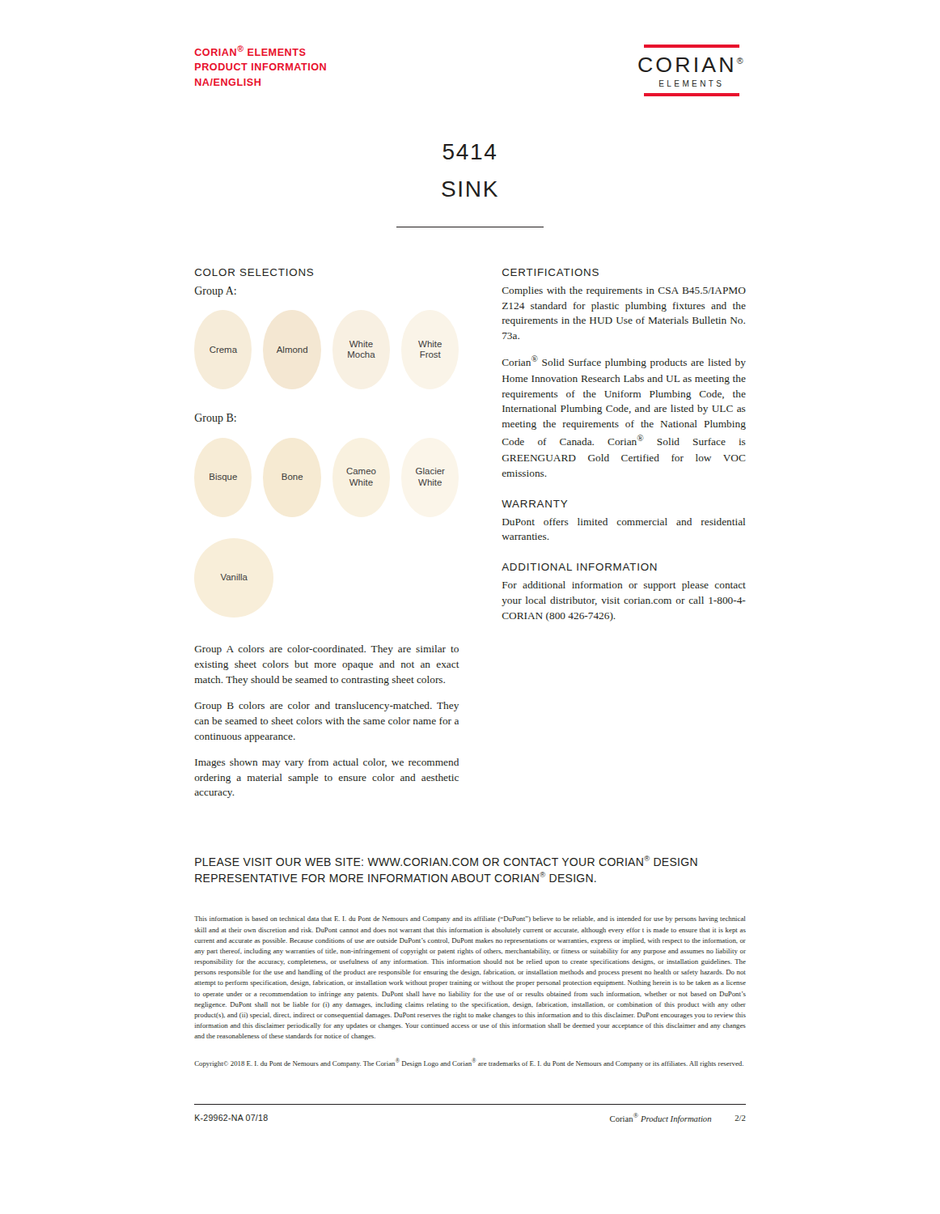Corian® Elements
Product Information
NA/English
CORIAN®
ELEMENTS
5414
SINK
Color Selections
Group A:
Crema
Almond
White
Mocha
White
Frost
Group B:
Bisque
Bone
Cameo
White
Glacier
White
Vanilla
Group A colors are color-coordinated. They are similar to existing sheet colors but more opaque and not an exact match. They should be seamed to contrasting sheet colors.
Group B colors are color and translucency-matched. They can be seamed to sheet colors with the same color name for a continuous appearance.
Images shown may vary from actual color, we recommend ordering a material sample to ensure color and aesthetic accuracy.
Certifications
Complies with the requirements in CSA B45.5/IAPMO Z124 standard for plastic plumbing fixtures and the requirements in the HUD Use of Materials Bulletin No. 73a.
Corian® Solid Surface plumbing products are listed by Home Innovation Research Labs and UL as meeting the requirements of the Uniform Plumbing Code, the International Plumbing Code, and are listed by ULC as meeting the requirements of the National Plumbing Code of Canada. Corian® Solid Surface is GREENGUARD Gold Certified for low VOC emissions.
Warranty
DuPont offers limited commercial and residential warranties.
Additional Information
For additional information or support please contact your local distributor, visit corian.com or call 1-800-4-CORIAN (800 426-7426).
Please visit our web site: www.corian.com or contact your Corian® Design representative for more information about Corian® Design.
This information is based on technical data that E. I. du Pont de Nemours and Company and its affiliate (“DuPont”) believe to be reliable, and is intended for use by persons having technical skill and at their own discretion and risk. DuPont cannot and does not warrant that this information is absolutely current or accurate, although every effor t is made to ensure that it is kept as current and accurate as possible. Because conditions of use are outside DuPont’s control, DuPont makes no representations or warranties, express or implied, with respect to the information, or any part thereof, including any warranties of title, non-infringement of copyright or patent rights of others, merchantability, or fitness or suitability for any purpose and assumes no liability or responsibility for the accuracy, completeness, or usefulness of any information. This information should not be relied upon to create specifications designs, or installation guidelines. The persons responsible for the use and handling of the product are responsible for ensuring the design, fabrication, or installation methods and process present no health or safety hazards. Do not attempt to perform specification, design, fabrication, or installation work without proper training or without the proper personal protection equipment. Nothing herein is to be taken as a license to operate under or a recommendation to infringe any patents. DuPont shall have no liability for the use of or results obtained from such information, whether or not based on DuPont’s negligence. DuPont shall not be liable for (i) any damages, including claims relating to the specification, design, fabrication, installation, or combination of this product with any other product(s), and (ii) special, direct, indirect or consequential damages. DuPont reserves the right to make changes to this information and to this disclaimer. DuPont encourages you to review this information and this disclaimer periodically for any updates or changes. Your continued access or use of this information shall be deemed your acceptance of this disclaimer and any changes and the reasonableness of these standards for notice of changes.
Copyright© 2018 E. I. du Pont de Nemours and Company. The Corian® Design Logo and Corian® are trademarks of E. I. du Pont de Nemours and Company or its affiliates. All rights reserved.
K-29962-NA 07/18
Corian® Product Information 2/2